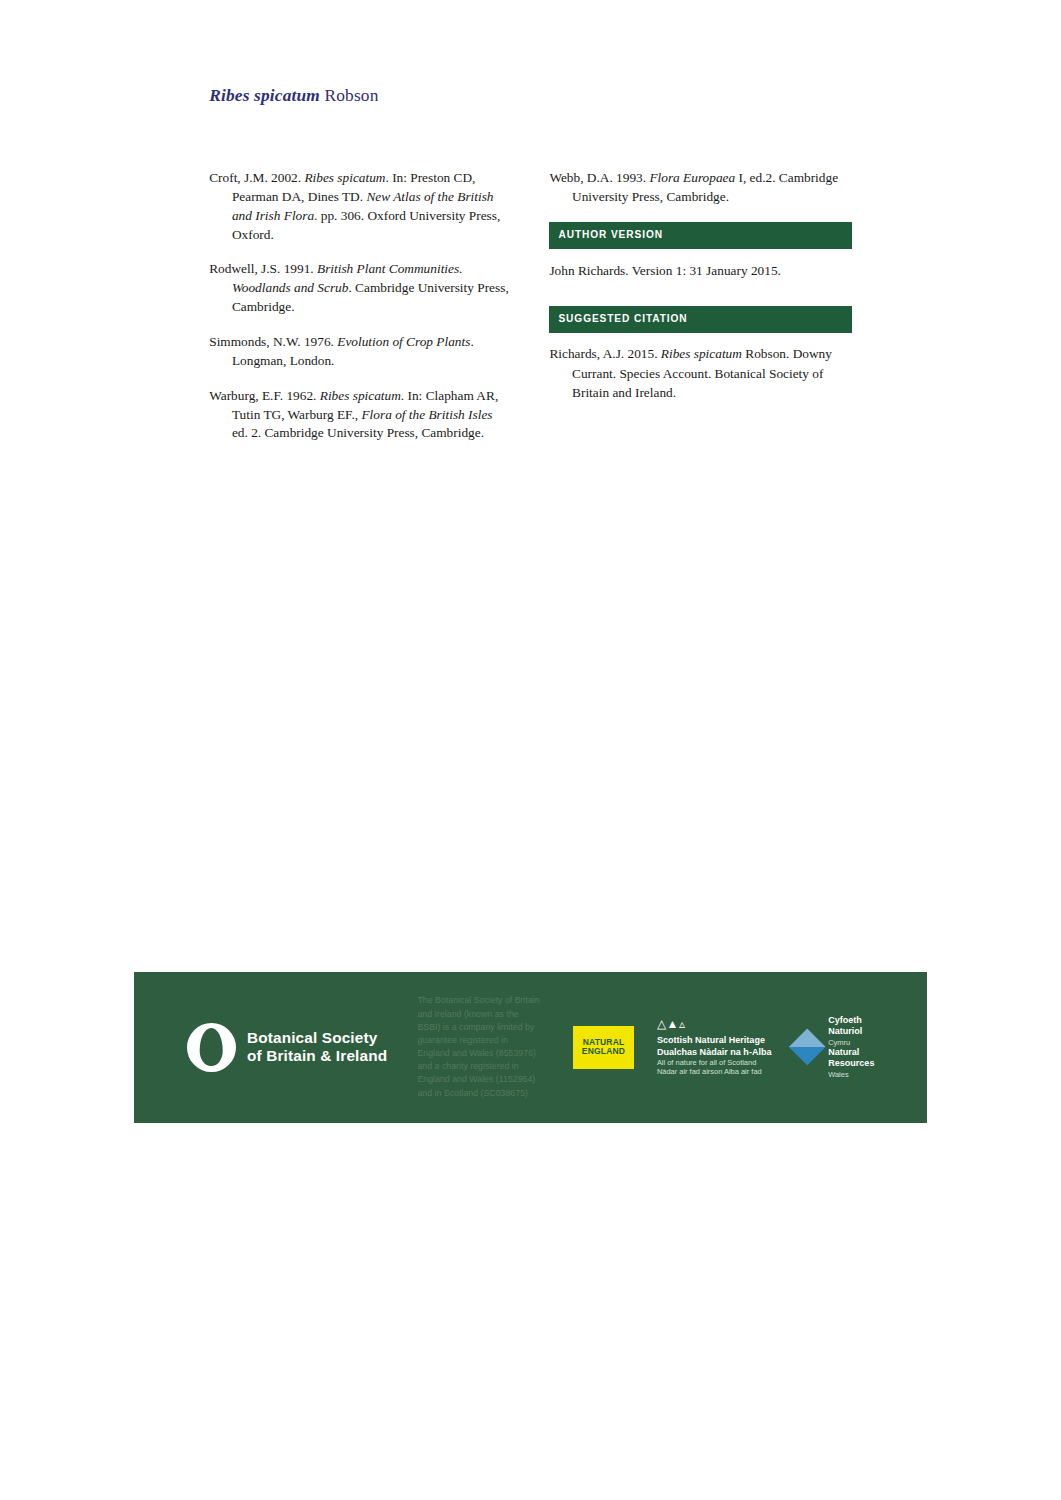Ribes spicatum Robson
Croft, J.M. 2002. Ribes spicatum. In: Preston CD, Pearman DA, Dines TD. New Atlas of the British and Irish Flora. pp. 306. Oxford University Press, Oxford.
Rodwell, J.S. 1991. British Plant Communities. Woodlands and Scrub. Cambridge University Press, Cambridge.
Simmonds, N.W. 1976. Evolution of Crop Plants. Longman, London.
Warburg, E.F. 1962. Ribes spicatum. In: Clapham AR, Tutin TG, Warburg EF., Flora of the British Isles ed. 2. Cambridge University Press, Cambridge.
Webb, D.A. 1993. Flora Europaea I, ed.2. Cambridge University Press, Cambridge.
Author version
John Richards. Version 1: 31 January 2015.
Suggested citation
Richards, A.J. 2015. Ribes spicatum Robson. Downy Currant. Species Account. Botanical Society of Britain and Ireland.
Botanical Society
of Britain & Ireland
The Botanical Society of Britain and Ireland (known as the BSBI) is a company limited by guarantee registered in England and Wales (8553976) and a charity registered in England and Wales (1152954) and in Scotland (SC038675)
NATURAL
ENGLAND
△▲▵
Scottish Natural Heritage
Dualchas Nàdair na h-Alba
All of nature for all of Scotland
Nàdar air fad airson Alba air fad
Cyfoeth
Naturiol
Cymru
Natural
Resources
Wales